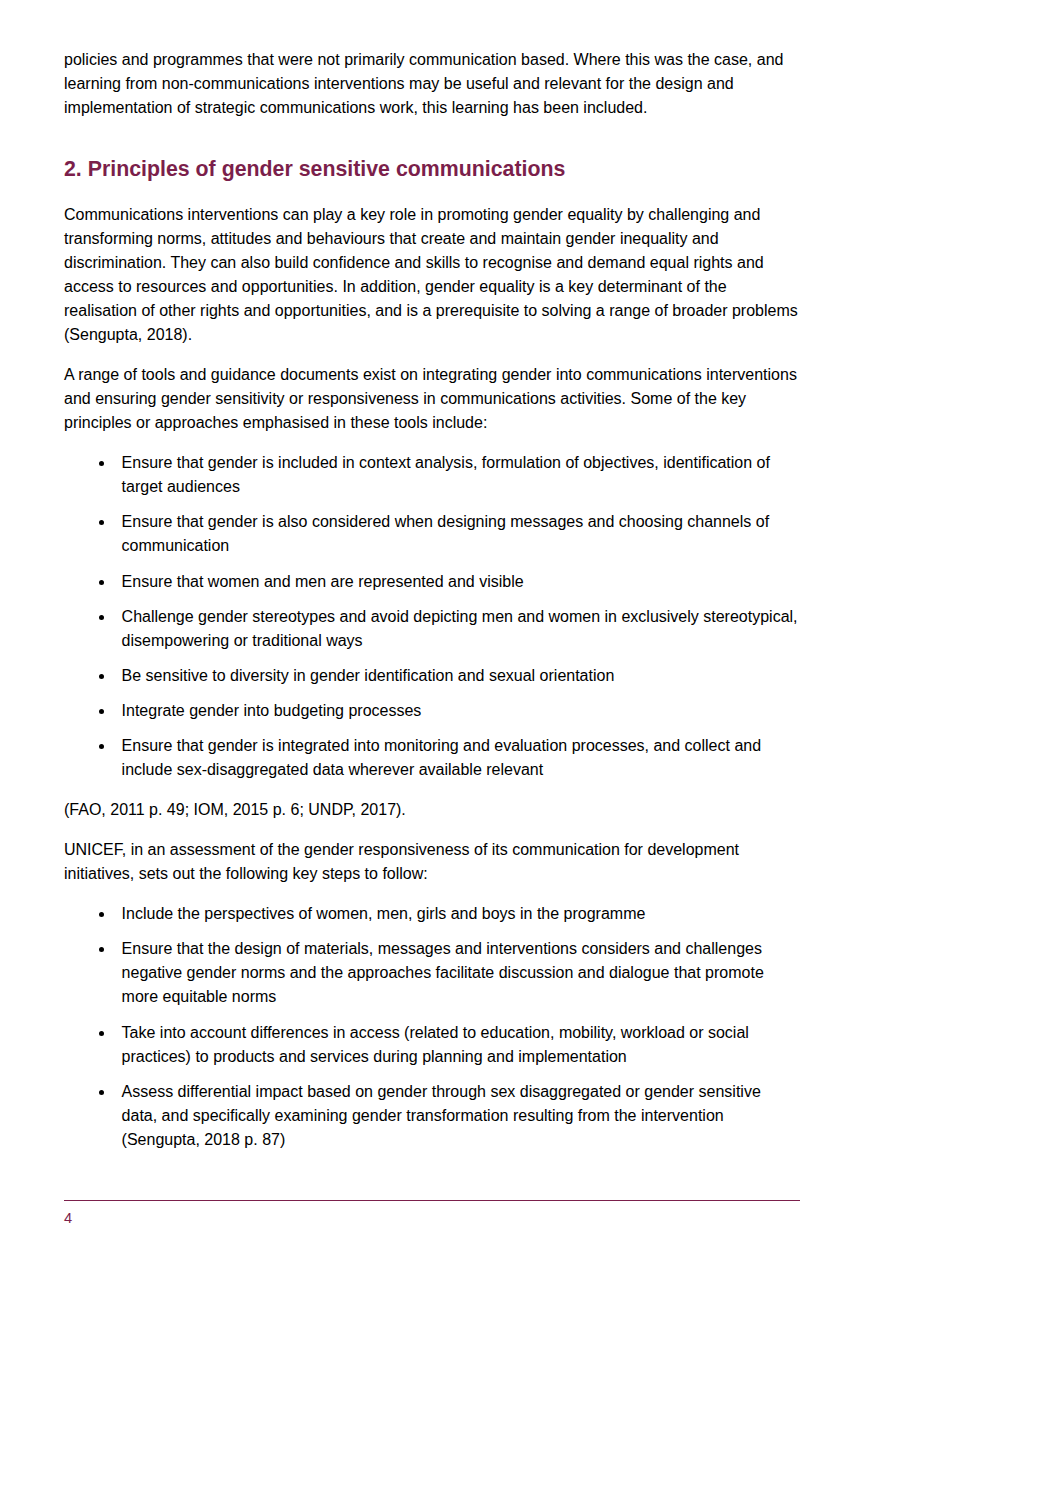policies and programmes that were not primarily communication based. Where this was the case, and learning from non-communications interventions may be useful and relevant for the design and implementation of strategic communications work, this learning has been included.
2. Principles of gender sensitive communications
Communications interventions can play a key role in promoting gender equality by challenging and transforming norms, attitudes and behaviours that create and maintain gender inequality and discrimination. They can also build confidence and skills to recognise and demand equal rights and access to resources and opportunities. In addition, gender equality is a key determinant of the realisation of other rights and opportunities, and is a prerequisite to solving a range of broader problems (Sengupta, 2018).
A range of tools and guidance documents exist on integrating gender into communications interventions and ensuring gender sensitivity or responsiveness in communications activities. Some of the key principles or approaches emphasised in these tools include:
Ensure that gender is included in context analysis, formulation of objectives, identification of target audiences
Ensure that gender is also considered when designing messages and choosing channels of communication
Ensure that women and men are represented and visible
Challenge gender stereotypes and avoid depicting men and women in exclusively stereotypical, disempowering or traditional ways
Be sensitive to diversity in gender identification and sexual orientation
Integrate gender into budgeting processes
Ensure that gender is integrated into monitoring and evaluation processes, and collect and include sex-disaggregated data wherever available relevant
(FAO, 2011 p. 49; IOM, 2015 p. 6; UNDP, 2017).
UNICEF, in an assessment of the gender responsiveness of its communication for development initiatives, sets out the following key steps to follow:
Include the perspectives of women, men, girls and boys in the programme
Ensure that the design of materials, messages and interventions considers and challenges negative gender norms and the approaches facilitate discussion and dialogue that promote more equitable norms
Take into account differences in access (related to education, mobility, workload or social practices) to products and services during planning and implementation
Assess differential impact based on gender through sex disaggregated or gender sensitive data, and specifically examining gender transformation resulting from the intervention (Sengupta, 2018 p. 87)
4